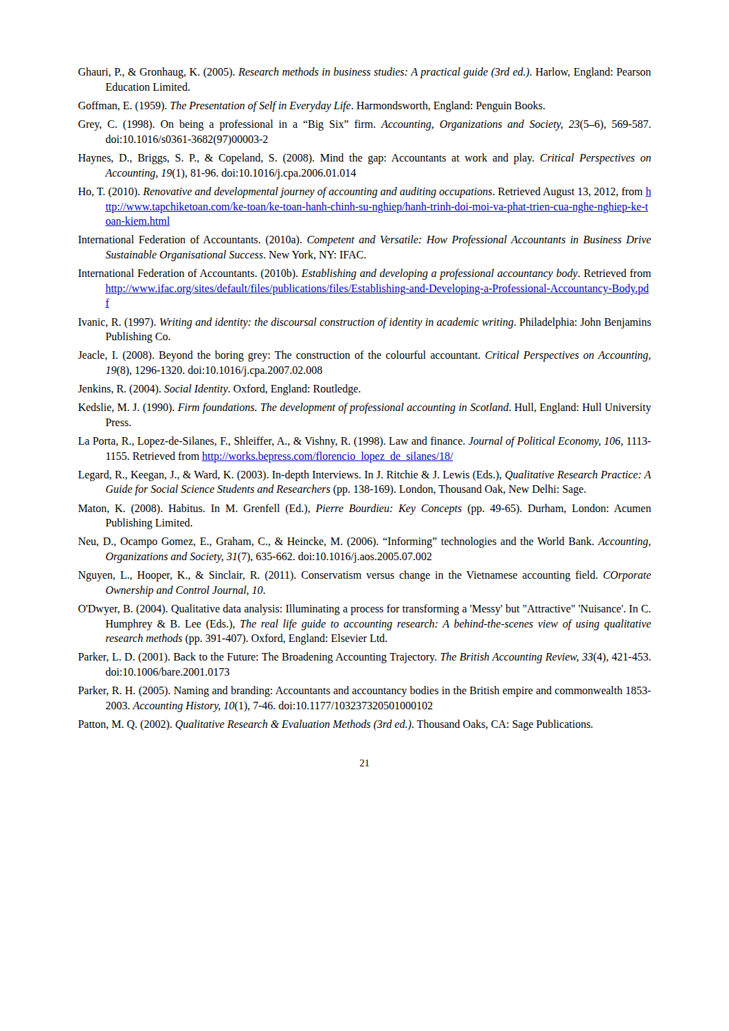Ghauri, P., & Gronhaug, K. (2005). Research methods in business studies: A practical guide (3rd ed.). Harlow, England: Pearson Education Limited.
Goffman, E. (1959). The Presentation of Self in Everyday Life. Harmondsworth, England: Penguin Books.
Grey, C. (1998). On being a professional in a “Big Six” firm. Accounting, Organizations and Society, 23(5–6), 569-587. doi:10.1016/s0361-3682(97)00003-2
Haynes, D., Briggs, S. P., & Copeland, S. (2008). Mind the gap: Accountants at work and play. Critical Perspectives on Accounting, 19(1), 81-96. doi:10.1016/j.cpa.2006.01.014
Ho, T. (2010). Renovative and developmental journey of accounting and auditing occupations. Retrieved August 13, 2012, from http://www.tapchiketoan.com/ke-toan/ke-toan-hanh-chinh-su-nghiep/hanh-trinh-doi-moi-va-phat-trien-cua-nghe-nghiep-ke-toan-kiem.html
International Federation of Accountants. (2010a). Competent and Versatile: How Professional Accountants in Business Drive Sustainable Organisational Success. New York, NY: IFAC.
International Federation of Accountants. (2010b). Establishing and developing a professional accountancy body. Retrieved from http://www.ifac.org/sites/default/files/publications/files/Establishing-and-Developing-a-Professional-Accountancy-Body.pdf
Ivanic, R. (1997). Writing and identity: the discoursal construction of identity in academic writing. Philadelphia: John Benjamins Publishing Co.
Jeacle, I. (2008). Beyond the boring grey: The construction of the colourful accountant. Critical Perspectives on Accounting, 19(8), 1296-1320. doi:10.1016/j.cpa.2007.02.008
Jenkins, R. (2004). Social Identity. Oxford, England: Routledge.
Kedslie, M. J. (1990). Firm foundations. The development of professional accounting in Scotland. Hull, England: Hull University Press.
La Porta, R., Lopez-de-Silanes, F., Shleiffer, A., & Vishny, R. (1998). Law and finance. Journal of Political Economy, 106, 1113-1155. Retrieved from http://works.bepress.com/florencio_lopez_de_silanes/18/
Legard, R., Keegan, J., & Ward, K. (2003). In-depth Interviews. In J. Ritchie & J. Lewis (Eds.), Qualitative Research Practice: A Guide for Social Science Students and Researchers (pp. 138-169). London, Thousand Oak, New Delhi: Sage.
Maton, K. (2008). Habitus. In M. Grenfell (Ed.), Pierre Bourdieu: Key Concepts (pp. 49-65). Durham, London: Acumen Publishing Limited.
Neu, D., Ocampo Gomez, E., Graham, C., & Heincke, M. (2006). “Informing” technologies and the World Bank. Accounting, Organizations and Society, 31(7), 635-662. doi:10.1016/j.aos.2005.07.002
Nguyen, L., Hooper, K., & Sinclair, R. (2011). Conservatism versus change in the Vietnamese accounting field. COrporate Ownership and Control Journal, 10.
O'Dwyer, B. (2004). Qualitative data analysis: Illuminating a process for transforming a 'Messy' but "Attractive" 'Nuisance'. In C. Humphrey & B. Lee (Eds.), The real life guide to accounting research: A behind-the-scenes view of using qualitative research methods (pp. 391-407). Oxford, England: Elsevier Ltd.
Parker, L. D. (2001). Back to the Future: The Broadening Accounting Trajectory. The British Accounting Review, 33(4), 421-453. doi:10.1006/bare.2001.0173
Parker, R. H. (2005). Naming and branding: Accountants and accountancy bodies in the British empire and commonwealth 1853-2003. Accounting History, 10(1), 7-46. doi:10.1177/103237320501000102
Patton, M. Q. (2002). Qualitative Research & Evaluation Methods (3rd ed.). Thousand Oaks, CA: Sage Publications.
21